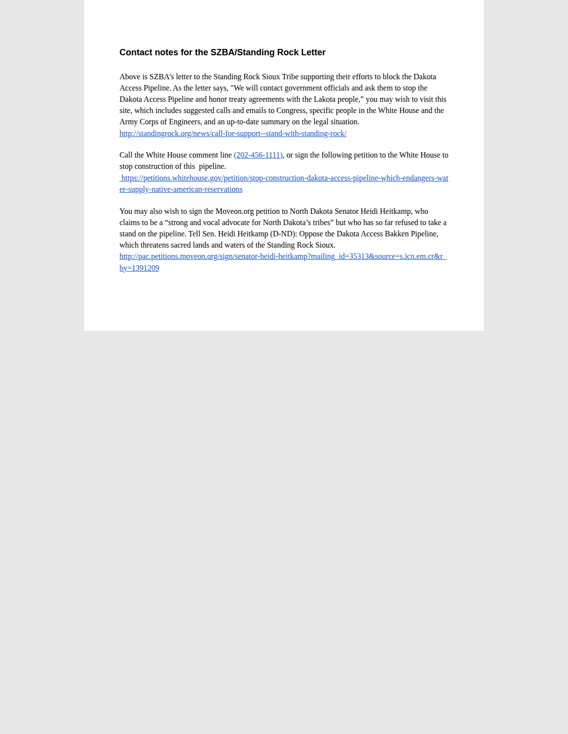Contact notes for the SZBA/Standing Rock Letter
Above is SZBA’s letter to the Standing Rock Sioux Tribe supporting their efforts to block the Dakota Access Pipeline. As the letter says, "We will contact government officials and ask them to stop the Dakota Access Pipeline and honor treaty agreements with the Lakota people,” you may wish to visit this site, which includes suggested calls and emails to Congress, specific people in the White House and the Army Corps of Engineers, and an up-to-date summary on the legal situation.
http://standingrock.org/news/call-for-support--stand-with-standing-rock/
Call the White House comment line (202-456-1111), or sign the following petition to the White House to stop construction of this pipeline.
https://petitions.whitehouse.gov/petition/stop-construction-dakota-access-pipeline-which-endangers-water-supply-native-american-reservations
You may also wish to sign the Moveon.org petition to North Dakota Senator Heidi Heitkamp, who claims to be a “strong and vocal advocate for North Dakota’s tribes” but who has so far refused to take a stand on the pipeline. Tell Sen. Heidi Heitkamp (D-ND): Oppose the Dakota Access Bakken Pipeline, which threatens sacred lands and waters of the Standing Rock Sioux.
http://pac.petitions.moveon.org/sign/senator-heidi-heitkamp?mailing_id=35313&source=s.icn.em.cr&r_by=1391209